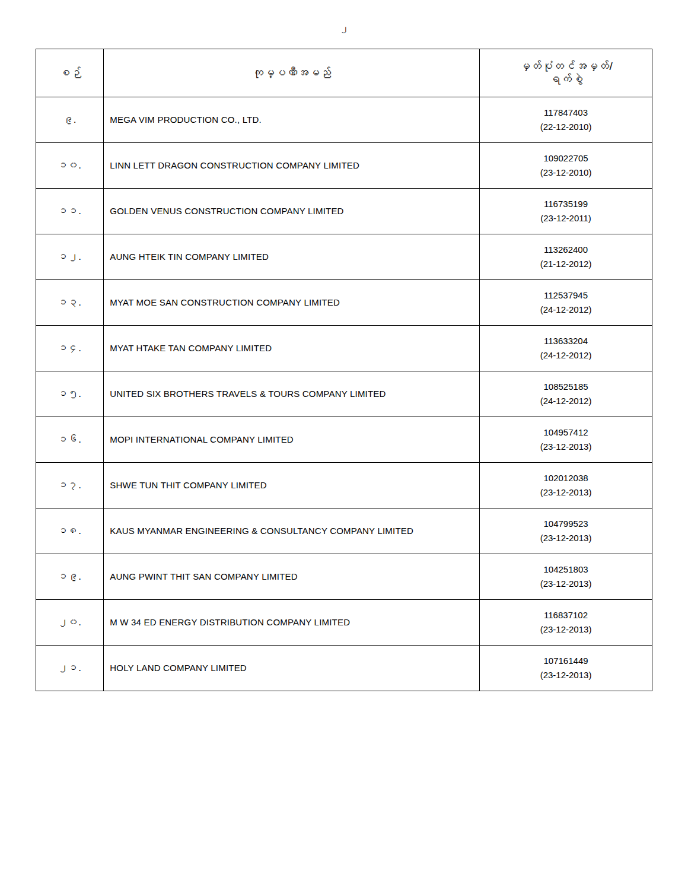၂
| စဉ် | ကုမ္ပဏီအမည် | မှတ်ပုံတင်အမှတ်/ ရက်စွဲ |
| --- | --- | --- |
| ၉. | MEGA VIM PRODUCTION CO., LTD. | 117847403 (22-12-2010) |
| ၁၀. | LINN LETT DRAGON CONSTRUCTION COMPANY LIMITED | 109022705 (23-12-2010) |
| ၁၁. | GOLDEN VENUS CONSTRUCTION COMPANY LIMITED | 116735199 (23-12-2011) |
| ၁၂. | AUNG HTEIK TIN COMPANY LIMITED | 113262400 (21-12-2012) |
| ၁၃. | MYAT MOE SAN CONSTRUCTION COMPANY LIMITED | 112537945 (24-12-2012) |
| ၁၄. | MYAT HTAKE TAN COMPANY LIMITED | 113633204 (24-12-2012) |
| ၁၅. | UNITED SIX BROTHERS TRAVELS & TOURS COMPANY LIMITED | 108525185 (24-12-2012) |
| ၁၆. | MOPI INTERNATIONAL COMPANY LIMITED | 104957412 (23-12-2013) |
| ၁၇. | SHWE TUN THIT COMPANY LIMITED | 102012038 (23-12-2013) |
| ၁၈. | KAUS MYANMAR ENGINEERING & CONSULTANCY COMPANY LIMITED | 104799523 (23-12-2013) |
| ၁၉. | AUNG PWINT THIT SAN COMPANY LIMITED | 104251803 (23-12-2013) |
| ၂၀. | M W 34 ED ENERGY DISTRIBUTION COMPANY LIMITED | 116837102 (23-12-2013) |
| ၂၁. | HOLY LAND COMPANY LIMITED | 107161449 (23-12-2013) |